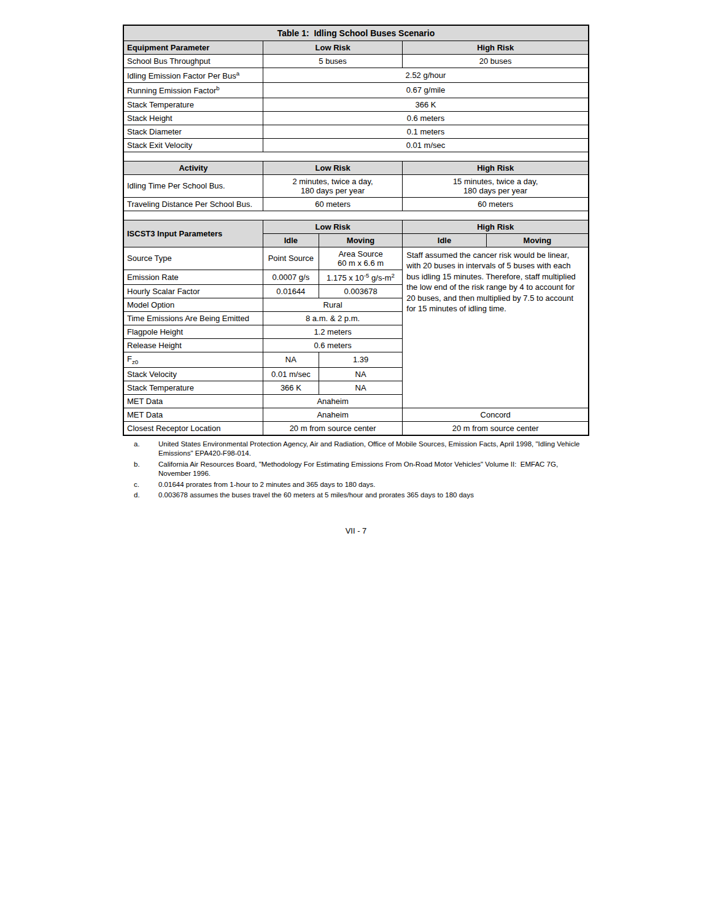| Table 1: Idling School Buses Scenario |
| Equipment Parameter | Low Risk | High Risk |
| School Bus Throughput | 5 buses | 20 buses |
| Idling Emission Factor Per Bus a | 2.52 g/hour |
| Running Emission Factor b | 0.67 g/mile |
| Stack Temperature | 366 K |
| Stack Height | 0.6 meters |
| Stack Diameter | 0.1 meters |
| Stack Exit Velocity | 0.01 m/sec |
| Activity | Low Risk | High Risk |
| Idling Time Per School Bus. | 2 minutes, twice a day, 180 days per year | 15 minutes, twice a day, 180 days per year |
| Traveling Distance Per School Bus. | 60 meters | 60 meters |
| ISCST3 Input Parameters | Low Risk | High Risk |
| Idle | Moving | Idle | Moving |
| Source Type | Point Source | Area Source 60 m x 6.6 m | Staff assumed the cancer risk would be linear, with 20 buses in intervals of 5 buses with each bus idling 15 minutes. Therefore, staff multiplied the low end of the risk range by 4 to account for 20 buses, and then multiplied by 7.5 to account for 15 minutes of idling time. |
| Emission Rate | 0.0007 g/s | 1.175 x 10 -5 g/s-m 2 |
| Hourly Scalar Factor | 0.01644 | 0.003678 |
| Model Option | Rural |
| Time Emissions Are Being Emitted | 8 a.m. & 2 p.m. |
| Flagpole Height | 1.2 meters |
| Release Height | 0.6 meters |
| F z0 | NA | 1.39 |
| Stack Velocity | 0.01 m/sec | NA |
| Stack Temperature | 366 K | NA |
| MET Data | Anaheim |
| MET Data | Anaheim | Concord |
| Closest Receptor Location | 20 m from source center | 20 m from source center |
| a. | United States Environmental Protection Agency, Air and Radiation, Office of Mobile Sources, Emission Facts, April 1998, "Idling Vehicle Emissions" EPA420-F98-014. |
| b. | California Air Resources Board, "Methodology For Estimating Emissions From On-Road Motor Vehicles" Volume II: EMFAC 7G, November 1996. |
| c. | 0.01644 prorates from 1-hour to 2 minutes and 365 days to 180 days. |
| d. | 0.003678 assumes the buses travel the 60 meters at 5 miles/hour and prorates 365 days to 180 days |
VII - 7